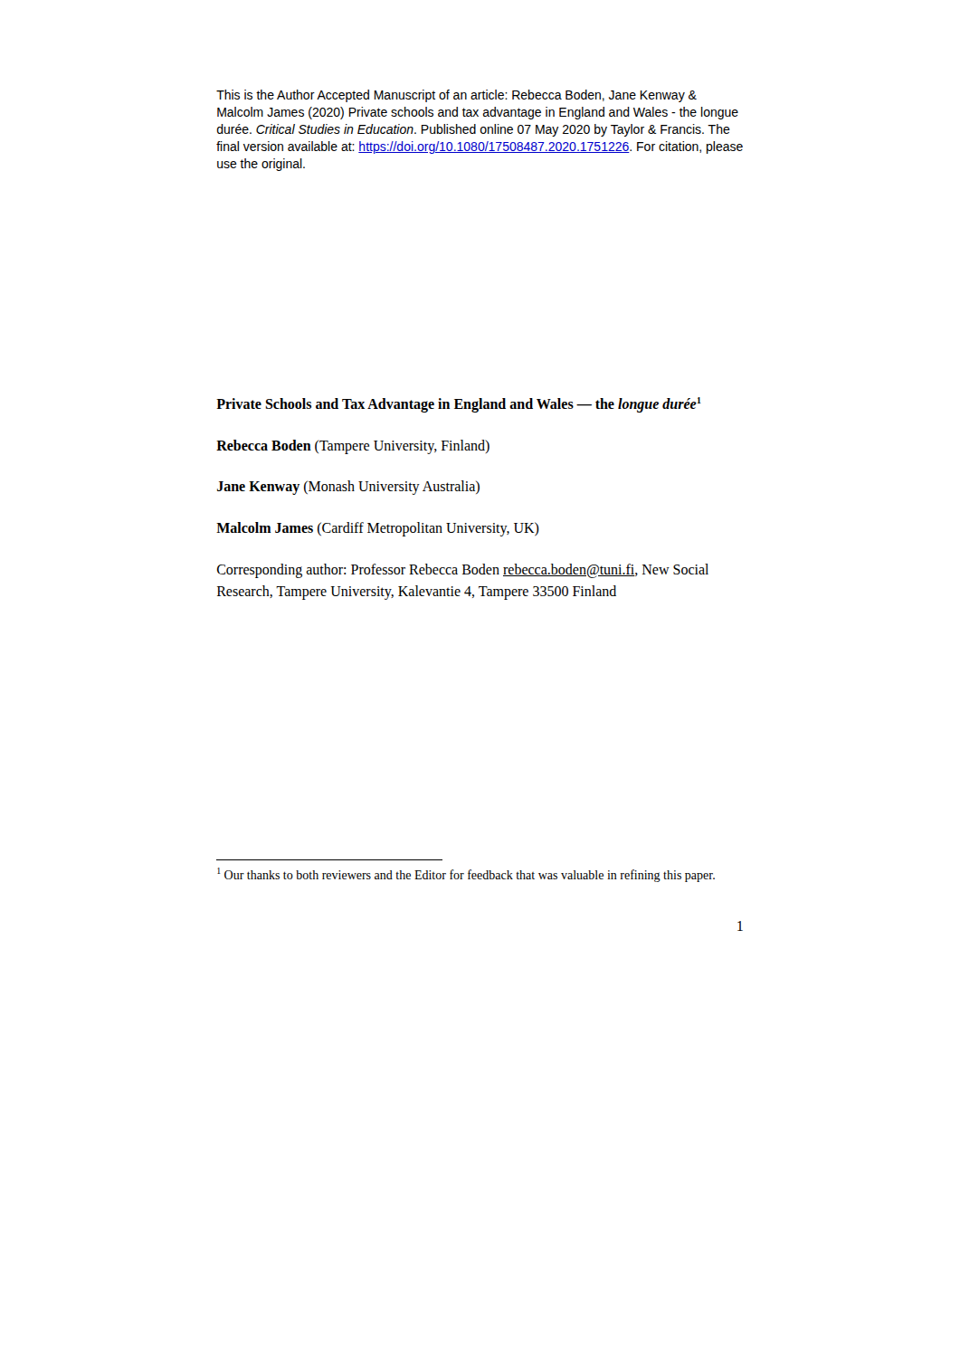This is the Author Accepted Manuscript of an article: Rebecca Boden, Jane Kenway & Malcolm James (2020) Private schools and tax advantage in England and Wales - the longue durée. Critical Studies in Education. Published online 07 May 2020 by Taylor & Francis. The final version available at: https://doi.org/10.1080/17508487.2020.1751226. For citation, please use the original.
Private Schools and Tax Advantage in England and Wales — the longue durée1
Rebecca Boden (Tampere University, Finland)
Jane Kenway (Monash University Australia)
Malcolm James (Cardiff Metropolitan University, UK)
Corresponding author: Professor Rebecca Boden rebecca.boden@tuni.fi, New Social Research, Tampere University, Kalevantie 4, Tampere 33500 Finland
1 Our thanks to both reviewers and the Editor for feedback that was valuable in refining this paper.
1